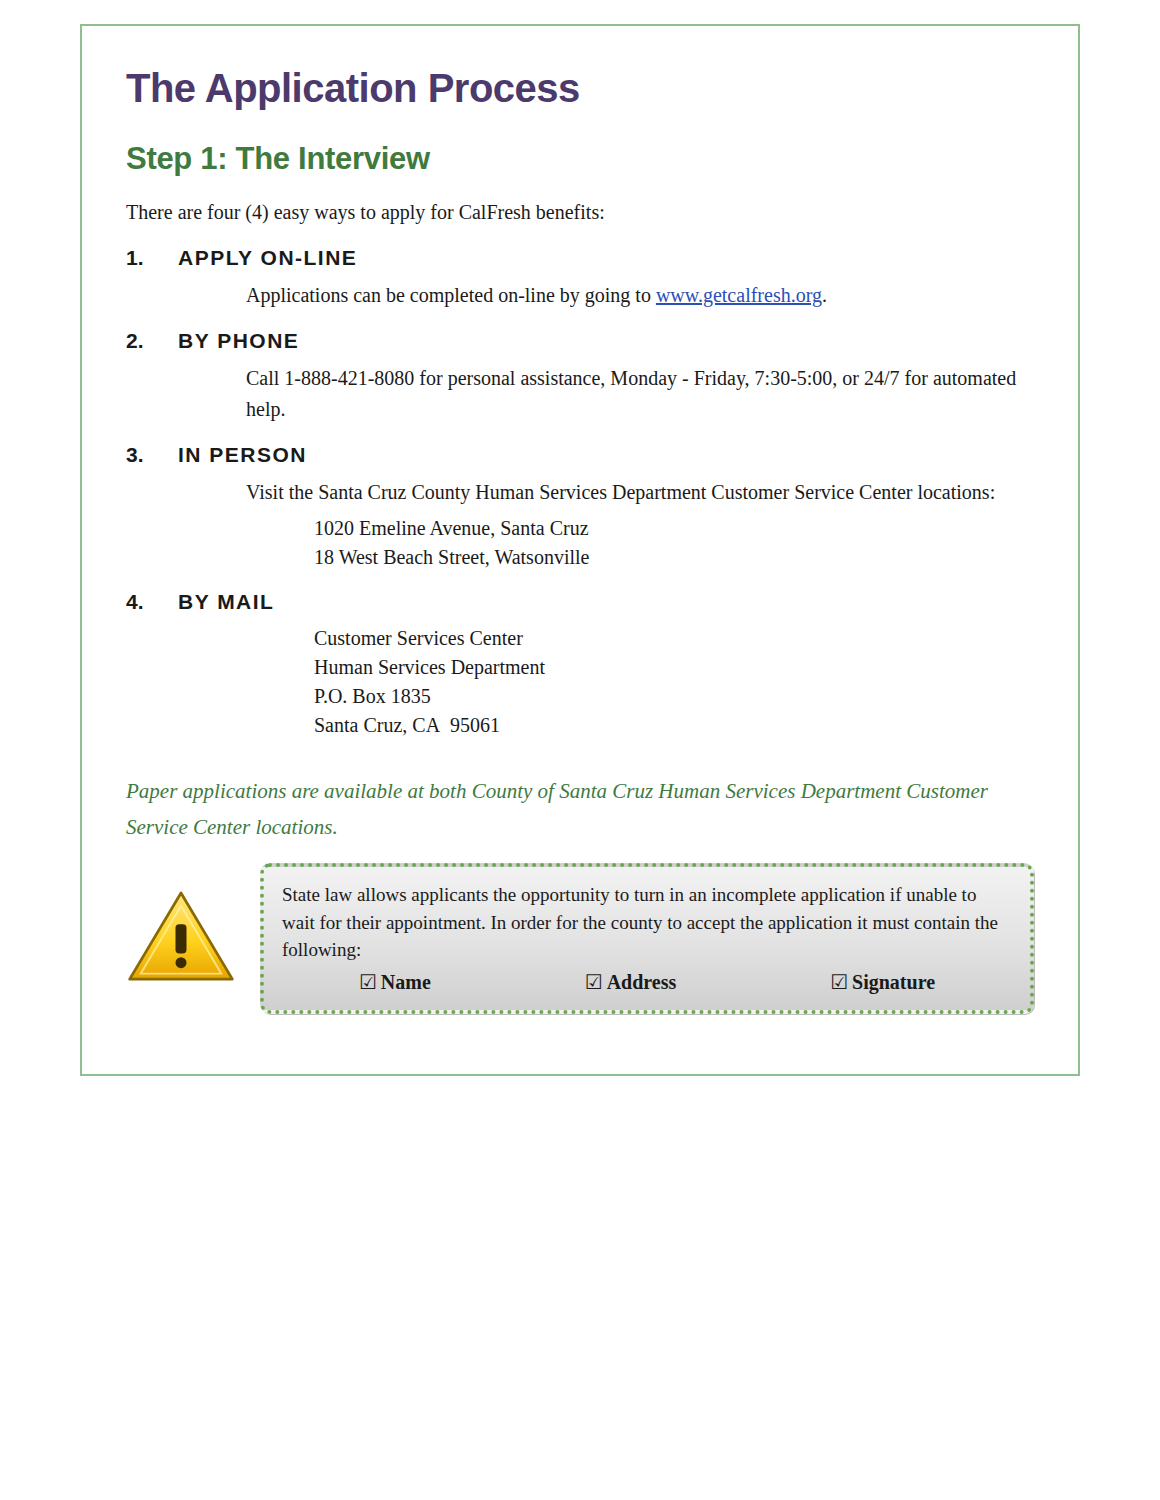The Application Process
Step 1: The Interview
There are four (4) easy ways to apply for CalFresh benefits:
APPLY ON-LINE
Applications can be completed on-line by going to www.getcalfresh.org.
BY PHONE
Call 1-888-421-8080 for personal assistance, Monday - Friday, 7:30-5:00, or 24/7 for automated help.
IN PERSON
Visit the Santa Cruz County Human Services Department Customer Service Center locations:
1020 Emeline Avenue, Santa Cruz
18 West Beach Street, Watsonville
BY MAIL
Customer Services Center
Human Services Department
P.O. Box 1835
Santa Cruz, CA 95061
Paper applications are available at both County of Santa Cruz Human Services Department Customer Service Center locations.
State law allows applicants the opportunity to turn in an incomplete application if unable to wait for their appointment. In order for the county to accept the application it must contain the following:
☑Name ☑Address ☑Signature